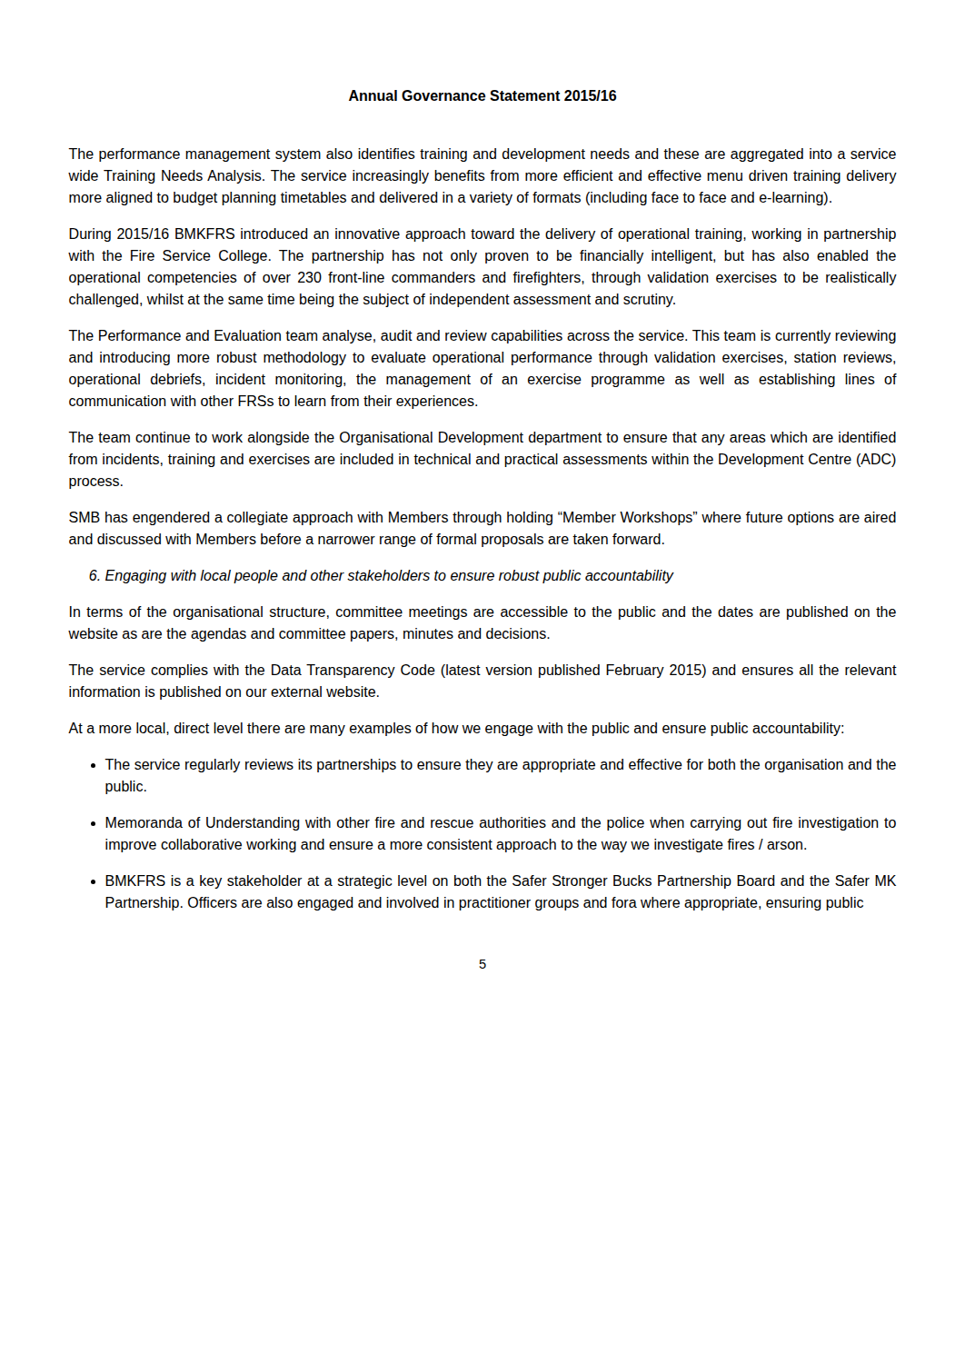Annual Governance Statement 2015/16
The performance management system also identifies training and development needs and these are aggregated into a service wide Training Needs Analysis. The service increasingly benefits from more efficient and effective menu driven training delivery more aligned to budget planning timetables and delivered in a variety of formats (including face to face and e-learning).
During 2015/16 BMKFRS introduced an innovative approach toward the delivery of operational training, working in partnership with the Fire Service College. The partnership has not only proven to be financially intelligent, but has also enabled the operational competencies of over 230 front-line commanders and firefighters, through validation exercises to be realistically challenged, whilst at the same time being the subject of independent assessment and scrutiny.
The Performance and Evaluation team analyse, audit and review capabilities across the service. This team is currently reviewing and introducing more robust methodology to evaluate operational performance through validation exercises, station reviews, operational debriefs, incident monitoring, the management of an exercise programme as well as establishing lines of communication with other FRSs to learn from their experiences.
The team continue to work alongside the Organisational Development department to ensure that any areas which are identified from incidents, training and exercises are included in technical and practical assessments within the Development Centre (ADC) process.
SMB has engendered a collegiate approach with Members through holding “Member Workshops” where future options are aired and discussed with Members before a narrower range of formal proposals are taken forward.
Engaging with local people and other stakeholders to ensure robust public accountability
In terms of the organisational structure, committee meetings are accessible to the public and the dates are published on the website as are the agendas and committee papers, minutes and decisions.
The service complies with the Data Transparency Code (latest version published February 2015) and ensures all the relevant information is published on our external website.
At a more local, direct level there are many examples of how we engage with the public and ensure public accountability:
The service regularly reviews its partnerships to ensure they are appropriate and effective for both the organisation and the public.
Memoranda of Understanding with other fire and rescue authorities and the police when carrying out fire investigation to improve collaborative working and ensure a more consistent approach to the way we investigate fires / arson.
BMKFRS is a key stakeholder at a strategic level on both the Safer Stronger Bucks Partnership Board and the Safer MK Partnership. Officers are also engaged and involved in practitioner groups and fora where appropriate, ensuring public
5